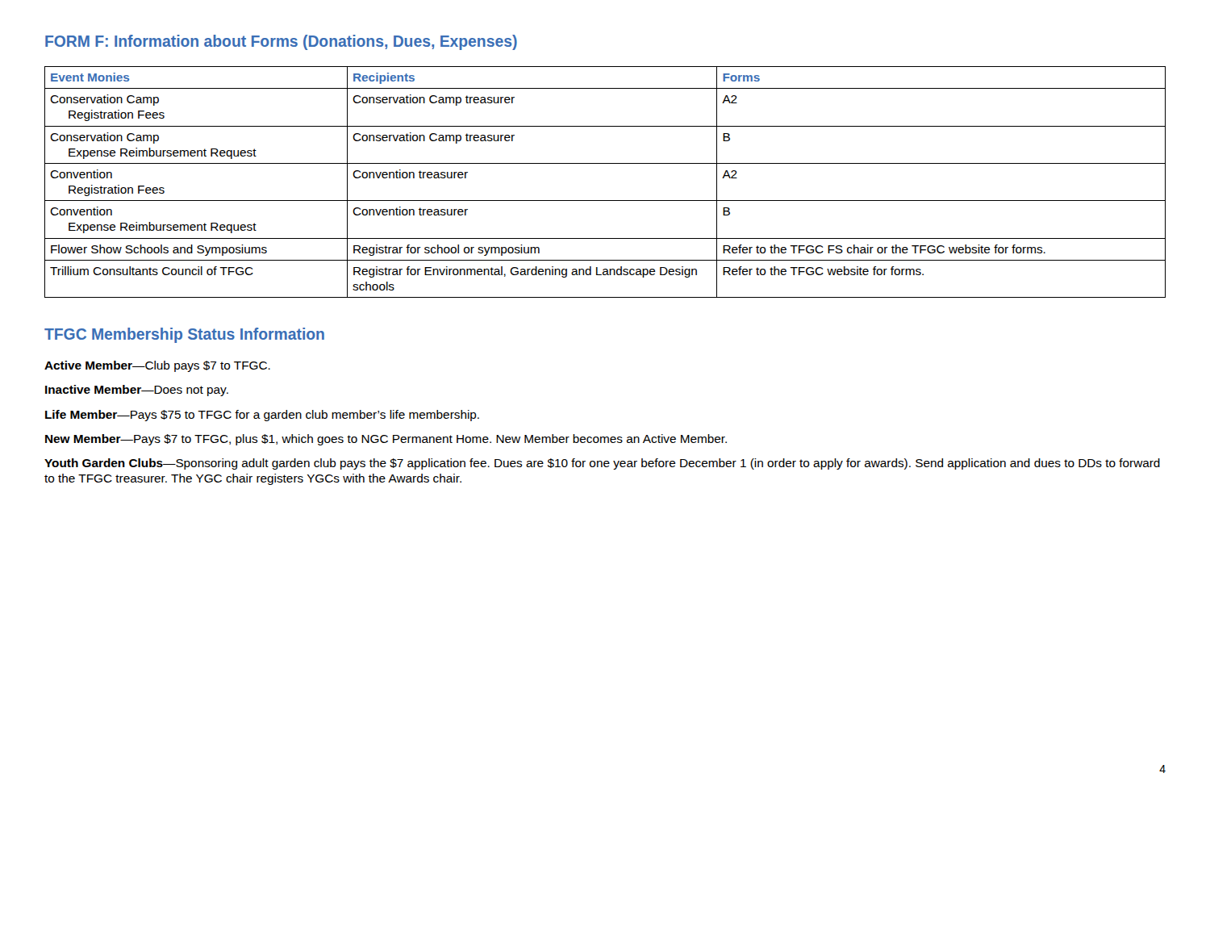FORM F: Information about Forms (Donations, Dues, Expenses)
| Event Monies | Recipients | Forms |
| --- | --- | --- |
| Conservation Camp Registration Fees | Conservation Camp treasurer | A2 |
| Conservation Camp Expense Reimbursement Request | Conservation Camp treasurer | B |
| Convention Registration Fees | Convention treasurer | A2 |
| Convention Expense Reimbursement Request | Convention treasurer | B |
| Flower Show Schools and Symposiums | Registrar for school or symposium | Refer to the TFGC FS chair or the TFGC website for forms. |
| Trillium Consultants Council of TFGC | Registrar for Environmental, Gardening and Landscape Design schools | Refer to the TFGC website for forms. |
TFGC Membership Status Information
Active Member—Club pays $7 to TFGC.
Inactive Member—Does not pay.
Life Member—Pays $75 to TFGC for a garden club member’s life membership.
New Member—Pays $7 to TFGC, plus $1, which goes to NGC Permanent Home. New Member becomes an Active Member.
Youth Garden Clubs—Sponsoring adult garden club pays the $7 application fee. Dues are $10 for one year before December 1 (in order to apply for awards). Send application and dues to DDs to forward to the TFGC treasurer. The YGC chair registers YGCs with the Awards chair.
4